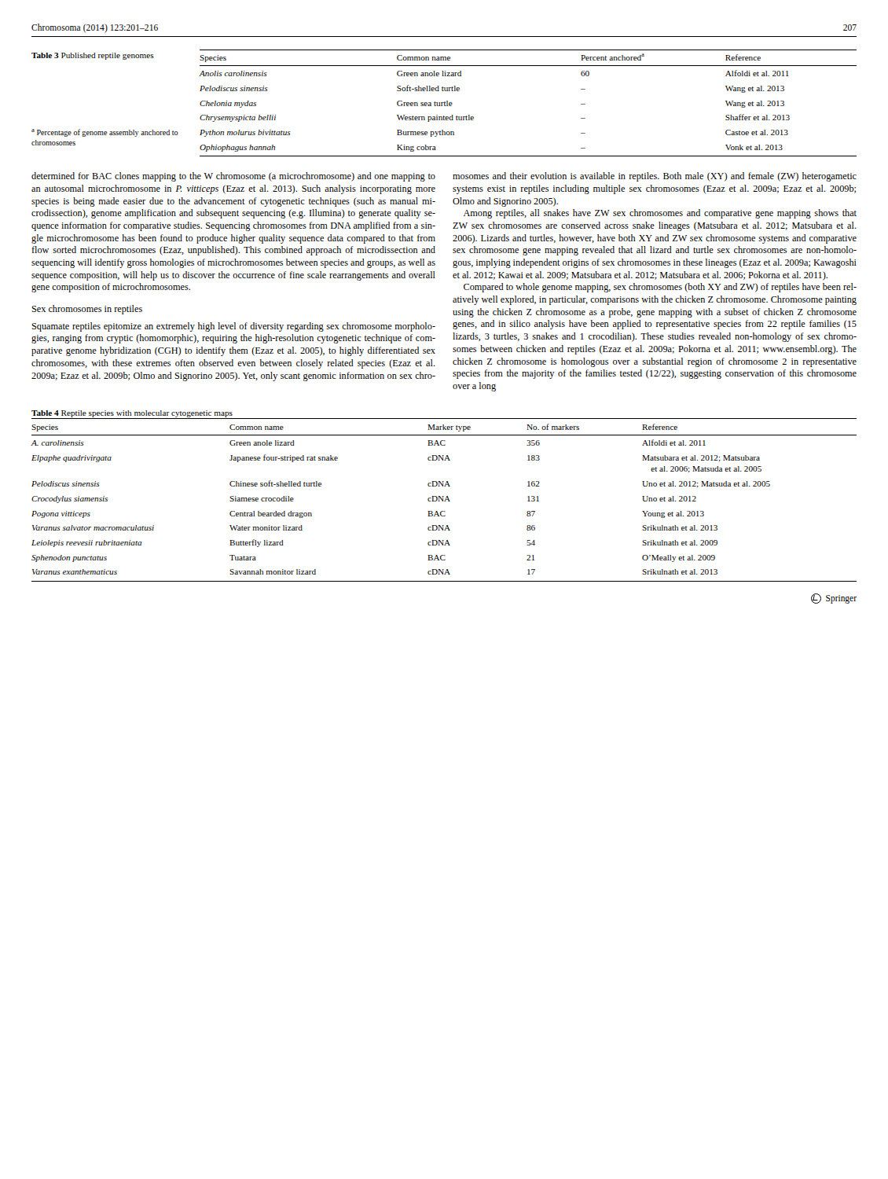Chromosoma (2014) 123:201–216
207
Table 3 Published reptile genomes
a Percentage of genome assembly anchored to chromosomes
| Species | Common name | Percent anchored a | Reference |
| --- | --- | --- | --- |
| Anolis carolinensis | Green anole lizard | 60 | Alfoldi et al. 2011 |
| Pelodiscus sinensis | Soft-shelled turtle | – | Wang et al. 2013 |
| Chelonia mydas | Green sea turtle | – | Wang et al. 2013 |
| Chrysemyspicta bellii | Western painted turtle | – | Shaffer et al. 2013 |
| Python molurus bivittatus | Burmese python | – | Castoe et al. 2013 |
| Ophiophagus hannah | King cobra | – | Vonk et al. 2013 |
determined for BAC clones mapping to the W chromosome (a microchromosome) and one mapping to an autosomal microchromosome in P. vitticeps (Ezaz et al. 2013). Such analysis incorporating more species is being made easier due to the advancement of cytogenetic techniques (such as manual microdissection), genome amplification and subsequent sequencing (e.g. Illumina) to generate quality sequence information for comparative studies. Sequencing chromosomes from DNA amplified from a single microchromosome has been found to produce higher quality sequence data compared to that from flow sorted microchromosomes (Ezaz, unpublished). This combined approach of microdissection and sequencing will identify gross homologies of microchromosomes between species and groups, as well as sequence composition, will help us to discover the occurrence of fine scale rearrangements and overall gene composition of microchromosomes.
Sex chromosomes in reptiles
Squamate reptiles epitomize an extremely high level of diversity regarding sex chromosome morphologies, ranging from cryptic (homomorphic), requiring the high-resolution cytogenetic technique of comparative genome hybridization (CGH) to identify them (Ezaz et al. 2005), to highly differentiated sex chromosomes, with these extremes often observed even between closely related species (Ezaz et al. 2009a; Ezaz et al. 2009b; Olmo and Signorino 2005). Yet, only scant genomic information on sex chromosomes and their evolution is available in reptiles. Both male (XY) and female (ZW) heterogametic systems exist in reptiles including multiple sex chromosomes (Ezaz et al. 2009a; Ezaz et al. 2009b; Olmo and Signorino 2005).
Among reptiles, all snakes have ZW sex chromosomes and comparative gene mapping shows that ZW sex chromosomes are conserved across snake lineages (Matsubara et al. 2012; Matsubara et al. 2006). Lizards and turtles, however, have both XY and ZW sex chromosome systems and comparative sex chromosome gene mapping revealed that all lizard and turtle sex chromosomes are non-homologous, implying independent origins of sex chromosomes in these lineages (Ezaz et al. 2009a; Kawagoshi et al. 2012; Kawai et al. 2009; Matsubara et al. 2012; Matsubara et al. 2006; Pokorna et al. 2011).
Compared to whole genome mapping, sex chromosomes (both XY and ZW) of reptiles have been relatively well explored, in particular, comparisons with the chicken Z chromosome. Chromosome painting using the chicken Z chromosome as a probe, gene mapping with a subset of chicken Z chromosome genes, and in silico analysis have been applied to representative species from 22 reptile families (15 lizards, 3 turtles, 3 snakes and 1 crocodilian). These studies revealed non-homology of sex chromosomes between chicken and reptiles (Ezaz et al. 2009a; Pokorna et al. 2011; www.ensembl.org). The chicken Z chromosome is homologous over a substantial region of chromosome 2 in representative species from the majority of the families tested (12/22), suggesting conservation of this chromosome over a long
Table 4 Reptile species with molecular cytogenetic maps
| Species | Common name | Marker type | No. of markers | Reference |
| --- | --- | --- | --- | --- |
| A. carolinensis | Green anole lizard | BAC | 356 | Alfoldi et al. 2011 |
| Elpaphe quadrivirgata | Japanese four-striped rat snake | cDNA | 183 | Matsubara et al. 2012; Matsubara et al. 2006; Matsuda et al. 2005 |
| Pelodiscus sinensis | Chinese soft-shelled turtle | cDNA | 162 | Uno et al. 2012; Matsuda et al. 2005 |
| Crocodylus siamensis | Siamese crocodile | cDNA | 131 | Uno et al. 2012 |
| Pogona vitticeps | Central bearded dragon | BAC | 87 | Young et al. 2013 |
| Varanus salvator macromaculatusi | Water monitor lizard | cDNA | 86 | Srikulnath et al. 2013 |
| Leiolepis reevesii rubritaeniata | Butterfly lizard | cDNA | 54 | Srikulnath et al. 2009 |
| Sphenodon punctatus | Tuatara | BAC | 21 | O’Meally et al. 2009 |
| Varanus exanthematicus | Savannah monitor lizard | cDNA | 17 | Srikulnath et al. 2013 |
Springer